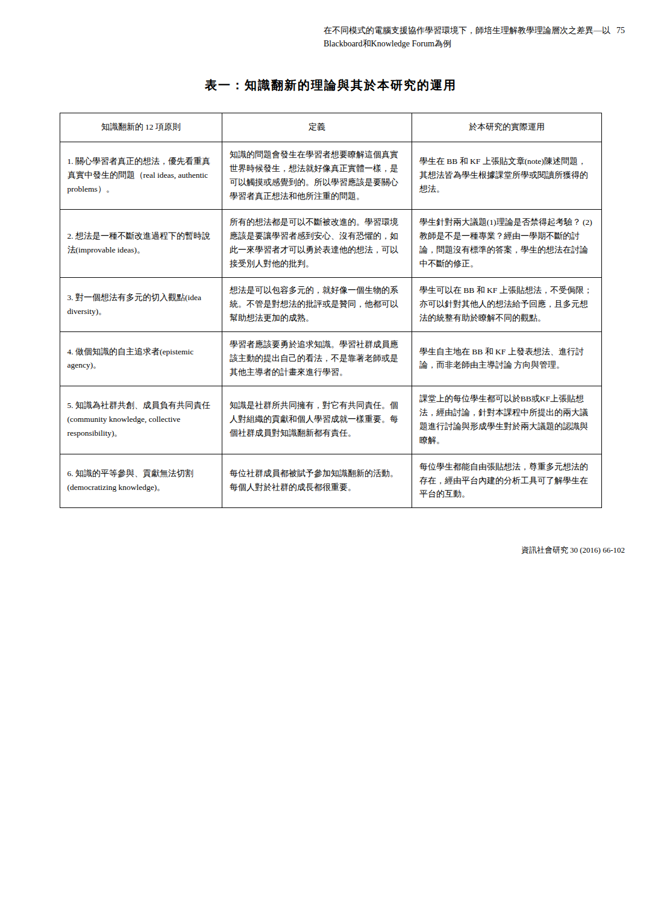在不同模式的電腦支援協作學習環境下，師培生理解教學理論層次之差異—以 75
Blackboard和Knowledge Forum為例
表一：知識翻新的理論與其於本研究的運用
| 知識翻新的 12 項原則 | 定義 | 於本研究的實際運用 |
| --- | --- | --- |
| 1. 關心學習者真正的想法，優先看重真真實中發生的問題（real ideas, authentic problems）。 | 知識的問題會發生在學習者想要瞭解這個真實世界時候發生，想法就好像真正實體一樣，是可以觸摸或感覺到的。所以學習應該是要關心學習者真正想法和他所注重的問題。 | 學生在 BB 和 KF 上張貼文章(note)陳述問題，其想法皆為學生根據課堂所學或閱讀所獲得的想法。 |
| 2. 想法是一種不斷改進過程下的暫時說法(improvable ideas)。 | 所有的想法都是可以不斷被改進的。學習環境應該是要讓學習者感到安心、沒有恐懼的，如此一來學習者才可以勇於表達他的想法，可以接受別人對他的批判。 | 學生針對兩大議題(1)理論是否禁得起考驗？ (2)教師是不是一種專業？經由一學期不斷的討論，問題沒有標準的答案，學生的想法在討論中不斷的修正。 |
| 3. 對一個想法有多元的切入觀點(idea diversity)。 | 想法是可以包容多元的，就好像一個生物的系統。不管是對想法的批評或是贊同，他都可以幫助想法更加的成熟。 | 學生可以在 BB 和 KF 上張貼想法，不受侷限；亦可以針對其他人的想法給予回應，且多元想法的統整有助於瞭解不同的觀點。 |
| 4. 做個知識的自主追求者(epistemic agency)。 | 學習者應該要勇於追求知識。學習社群成員應該主動的提出自己的看法，不是靠著老師或是其他主導者的計畫來進行學習。 | 學生自主地在 BB 和 KF 上發表想法、進行討論，而非老師由主導討論 方向與管理。 |
| 5. 知識為社群共創、成員負有共同責任(community knowledge, collective responsibility)。 | 知識是社群所共同擁有，對它有共同責任。個人對組織的貢獻和個人學習成就一樣重要。每個社群成員對知識翻新都有責任。 | 課堂上的每位學生都可以於BB或KF上張貼想法，經由討論，針對本課程中所提出的兩大議題進行討論與形成學生對於兩大議題的認識與瞭解。 |
| 6. 知識的平等參與、貢獻無法切割(democratizing knowledge)。 | 每位社群成員都被賦予參加知識翻新的活動。每個人對於社群的成長都很重要。 | 每位學生都能自由張貼想法，尊重多元想法的存在，經由平台內建的分析工具可了解學生在平台的互動。 |
資訊社會研究 30 (2016) 66-102